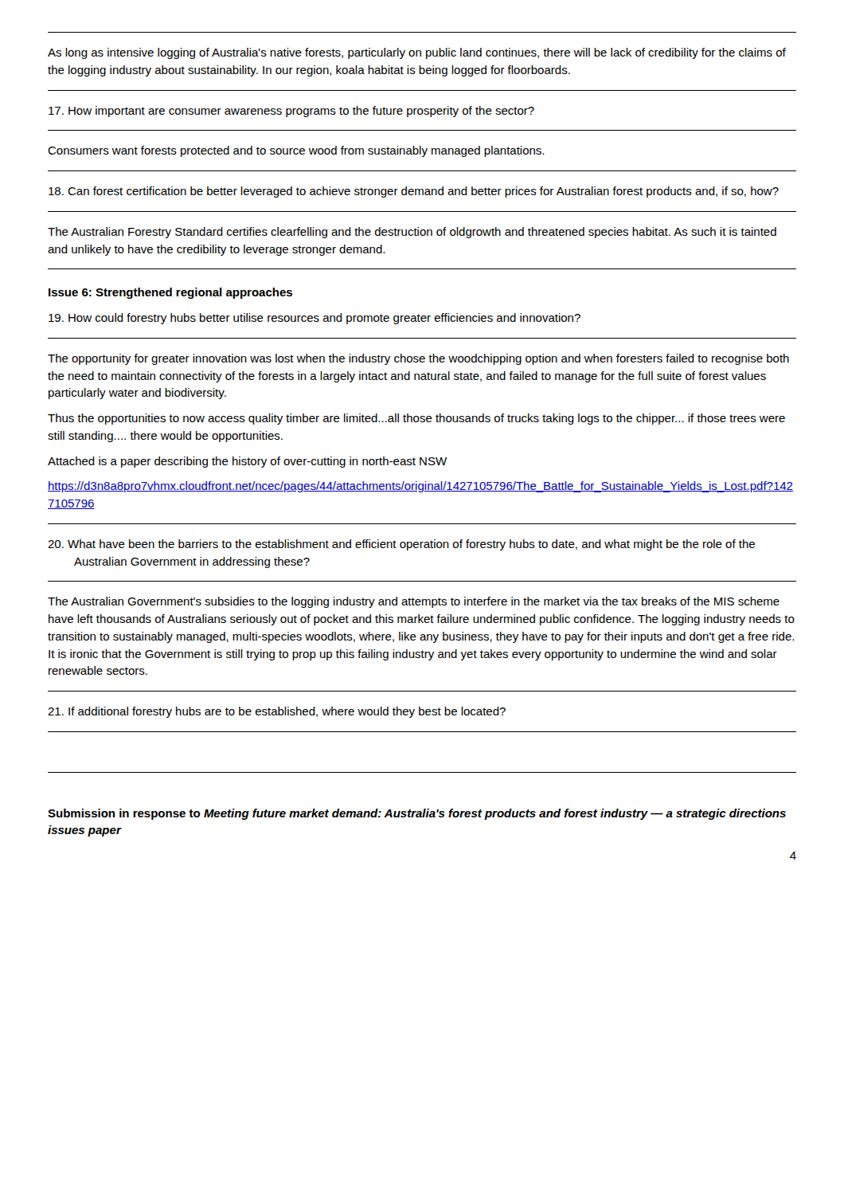As long as intensive logging of Australia's native forests, particularly on public land continues, there will be lack of credibility for the claims of the logging industry about sustainability. In our region, koala habitat is being logged for floorboards.
17. How important are consumer awareness programs to the future prosperity of the sector?
Consumers want forests protected and to source wood from sustainably managed plantations.
18. Can forest certification be better leveraged to achieve stronger demand and better prices for Australian forest products and, if so, how?
The Australian Forestry Standard certifies clearfelling and the destruction of oldgrowth and threatened species habitat. As such it is tainted and unlikely to have the credibility to leverage stronger demand.
Issue 6: Strengthened regional approaches
19. How could forestry hubs better utilise resources and promote greater efficiencies and innovation?
The opportunity for greater innovation was lost when the industry chose the woodchipping option and when foresters failed to recognise both the need to maintain connectivity of the forests in a largely intact and natural state, and failed to manage for the full suite of forest values particularly water and biodiversity.
Thus the opportunities to now access quality timber are limited...all those thousands of trucks taking logs to the chipper... if those trees were still standing.... there would be opportunities.
Attached is a paper describing the history of over-cutting in north-east NSW
https://d3n8a8pro7vhmx.cloudfront.net/ncec/pages/44/attachments/original/1427105796/The_Battle_for_Sustainable_Yields_is_Lost.pdf?1427105796
20. What have been the barriers to the establishment and efficient operation of forestry hubs to date, and what might be the role of the Australian Government in addressing these?
The Australian Government's subsidies to the logging industry and attempts to interfere in the market via the tax breaks of the MIS scheme have left thousands of Australians seriously out of pocket and this market failure undermined public confidence. The logging industry needs to transition to sustainably managed, multi-species woodlots, where, like any business, they have to pay for their inputs and don't get a free ride. It is ironic that the Government is still trying to prop up this failing industry and yet takes every opportunity to undermine the wind and solar renewable sectors.
21. If additional forestry hubs are to be established, where would they best be located?
Submission in response to Meeting future market demand: Australia's forest products and forest industry — a strategic directions issues paper
4